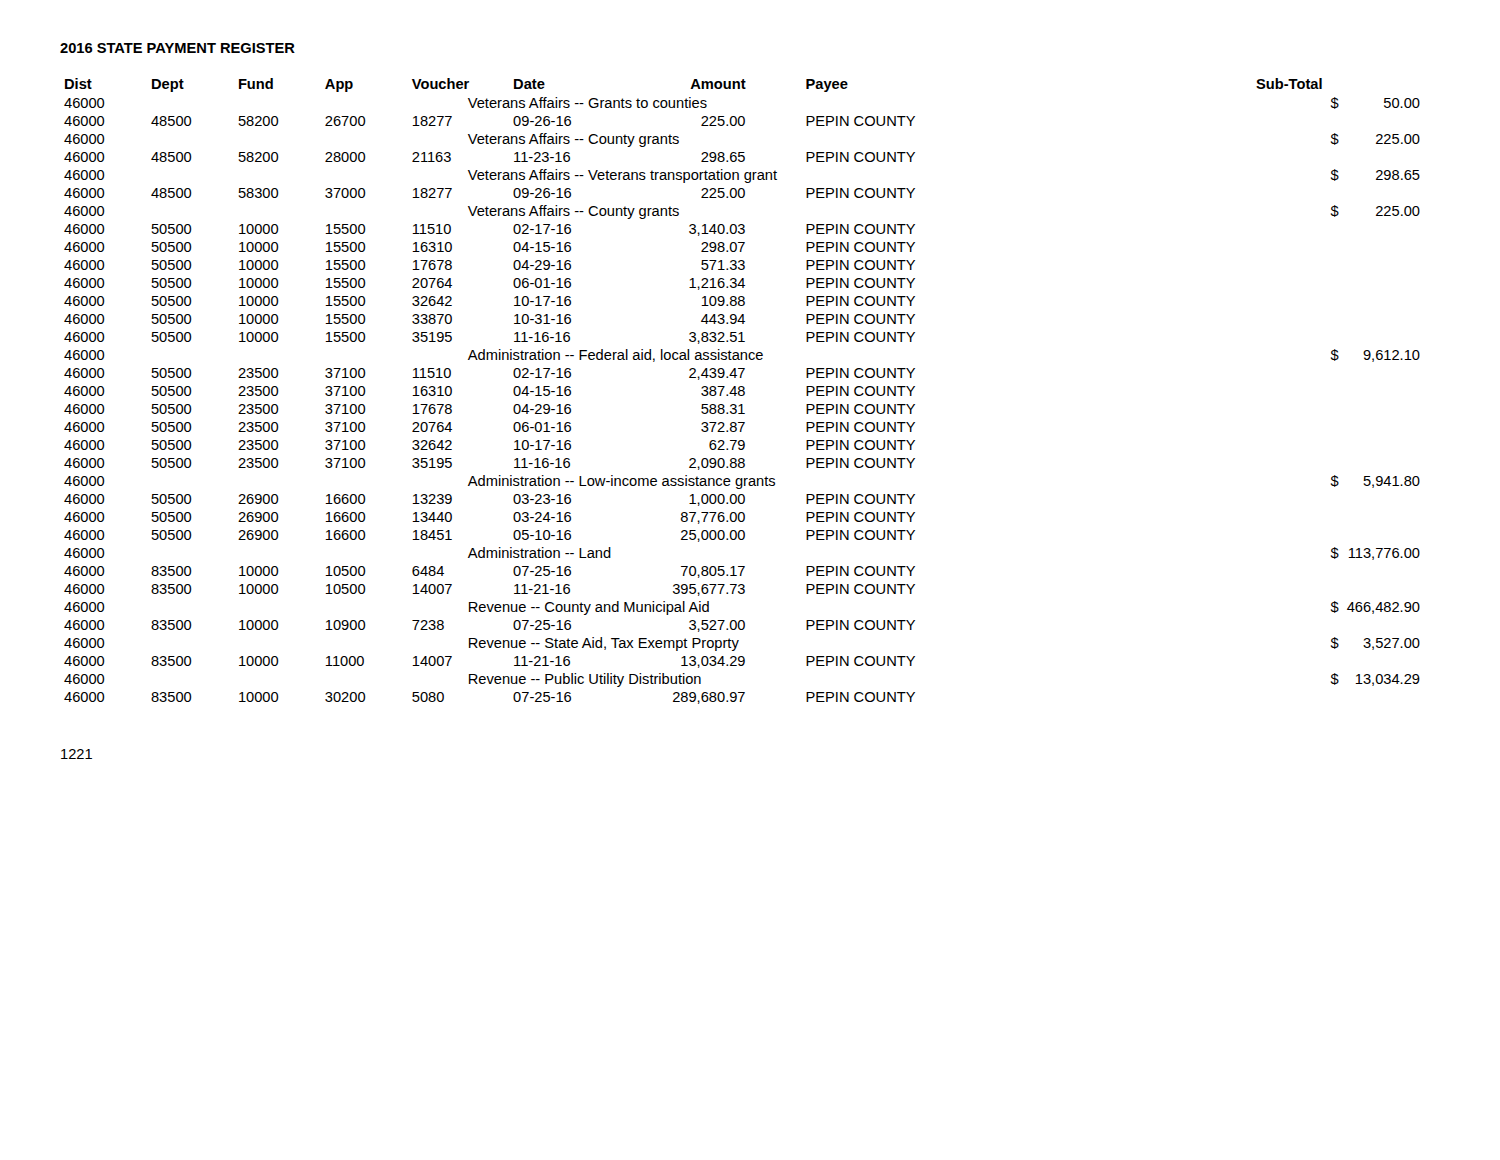2016 STATE PAYMENT REGISTER
| Dist | Dept | Fund | App | Voucher | Date | Amount | Payee | | Sub-Total |
| --- | --- | --- | --- | --- | --- | --- | --- | --- | --- |
| 46000 | | | | Veterans Affairs -- Grants to counties | | $ | 50.00 |
| 46000 | 48500 | 58200 | 26700 | 18277 | 09-26-16 | 225.00 | PEPIN COUNTY | | |
| 46000 | | | | Veterans Affairs -- County grants | | $ | 225.00 |
| 46000 | 48500 | 58200 | 28000 | 21163 | 11-23-16 | 298.65 | PEPIN COUNTY | | |
| 46000 | | | | Veterans Affairs -- Veterans transportation grant | | $ | 298.65 |
| 46000 | 48500 | 58300 | 37000 | 18277 | 09-26-16 | 225.00 | PEPIN COUNTY | | |
| 46000 | | | | Veterans Affairs -- County grants | | $ | 225.00 |
| 46000 | 50500 | 10000 | 15500 | 11510 | 02-17-16 | 3,140.03 | PEPIN COUNTY | | |
| 46000 | 50500 | 10000 | 15500 | 16310 | 04-15-16 | 298.07 | PEPIN COUNTY | | |
| 46000 | 50500 | 10000 | 15500 | 17678 | 04-29-16 | 571.33 | PEPIN COUNTY | | |
| 46000 | 50500 | 10000 | 15500 | 20764 | 06-01-16 | 1,216.34 | PEPIN COUNTY | | |
| 46000 | 50500 | 10000 | 15500 | 32642 | 10-17-16 | 109.88 | PEPIN COUNTY | | |
| 46000 | 50500 | 10000 | 15500 | 33870 | 10-31-16 | 443.94 | PEPIN COUNTY | | |
| 46000 | 50500 | 10000 | 15500 | 35195 | 11-16-16 | 3,832.51 | PEPIN COUNTY | | |
| 46000 | | | | Administration -- Federal aid, local assistance | | $ | 9,612.10 |
| 46000 | 50500 | 23500 | 37100 | 11510 | 02-17-16 | 2,439.47 | PEPIN COUNTY | | |
| 46000 | 50500 | 23500 | 37100 | 16310 | 04-15-16 | 387.48 | PEPIN COUNTY | | |
| 46000 | 50500 | 23500 | 37100 | 17678 | 04-29-16 | 588.31 | PEPIN COUNTY | | |
| 46000 | 50500 | 23500 | 37100 | 20764 | 06-01-16 | 372.87 | PEPIN COUNTY | | |
| 46000 | 50500 | 23500 | 37100 | 32642 | 10-17-16 | 62.79 | PEPIN COUNTY | | |
| 46000 | 50500 | 23500 | 37100 | 35195 | 11-16-16 | 2,090.88 | PEPIN COUNTY | | |
| 46000 | | | | Administration -- Low-income assistance grants | | $ | 5,941.80 |
| 46000 | 50500 | 26900 | 16600 | 13239 | 03-23-16 | 1,000.00 | PEPIN COUNTY | | |
| 46000 | 50500 | 26900 | 16600 | 13440 | 03-24-16 | 87,776.00 | PEPIN COUNTY | | |
| 46000 | 50500 | 26900 | 16600 | 18451 | 05-10-16 | 25,000.00 | PEPIN COUNTY | | |
| 46000 | | | | Administration -- Land | | $ | 113,776.00 |
| 46000 | 83500 | 10000 | 10500 | 6484 | 07-25-16 | 70,805.17 | PEPIN COUNTY | | |
| 46000 | 83500 | 10000 | 10500 | 14007 | 11-21-16 | 395,677.73 | PEPIN COUNTY | | |
| 46000 | | | | Revenue -- County and Municipal Aid | | $ | 466,482.90 |
| 46000 | 83500 | 10000 | 10900 | 7238 | 07-25-16 | 3,527.00 | PEPIN COUNTY | | |
| 46000 | | | | Revenue -- State Aid, Tax Exempt Proprty | | $ | 3,527.00 |
| 46000 | 83500 | 10000 | 11000 | 14007 | 11-21-16 | 13,034.29 | PEPIN COUNTY | | |
| 46000 | | | | Revenue -- Public Utility Distribution | | $ | 13,034.29 |
| 46000 | 83500 | 10000 | 30200 | 5080 | 07-25-16 | 289,680.97 | PEPIN COUNTY | | |
1221